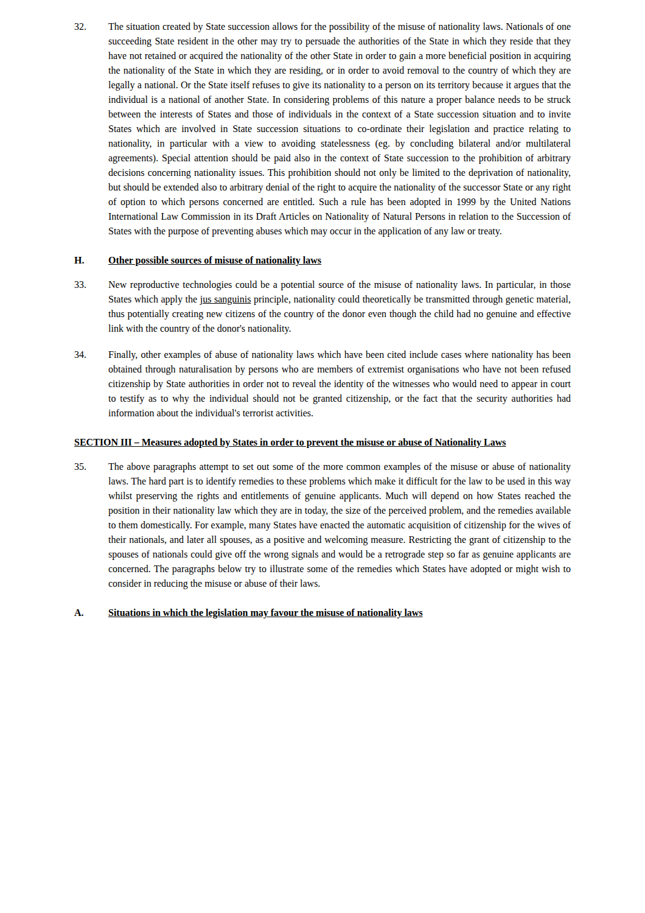32.
The situation created by State succession allows for the possibility of the misuse of nationality laws. Nationals of one succeeding State resident in the other may try to persuade the authorities of the State in which they reside that they have not retained or acquired the nationality of the other State in order to gain a more beneficial position in acquiring the nationality of the State in which they are residing, or in order to avoid removal to the country of which they are legally a national. Or the State itself refuses to give its nationality to a person on its territory because it argues that the individual is a national of another State. In considering problems of this nature a proper balance needs to be struck between the interests of States and those of individuals in the context of a State succession situation and to invite States which are involved in State succession situations to co-ordinate their legislation and practice relating to nationality, in particular with a view to avoiding statelessness (eg. by concluding bilateral and/or multilateral agreements). Special attention should be paid also in the context of State succession to the prohibition of arbitrary decisions concerning nationality issues. This prohibition should not only be limited to the deprivation of nationality, but should be extended also to arbitrary denial of the right to acquire the nationality of the successor State or any right of option to which persons concerned are entitled. Such a rule has been adopted in 1999 by the United Nations International Law Commission in its Draft Articles on Nationality of Natural Persons in relation to the Succession of States with the purpose of preventing abuses which may occur in the application of any law or treaty.
H.
Other possible sources of misuse of nationality laws
33.
New reproductive technologies could be a potential source of the misuse of nationality laws. In particular, in those States which apply the jus sanguinis principle, nationality could theoretically be transmitted through genetic material, thus potentially creating new citizens of the country of the donor even though the child had no genuine and effective link with the country of the donor's nationality.
34.
Finally, other examples of abuse of nationality laws which have been cited include cases where nationality has been obtained through naturalisation by persons who are members of extremist organisations who have not been refused citizenship by State authorities in order not to reveal the identity of the witnesses who would need to appear in court to testify as to why the individual should not be granted citizenship, or the fact that the security authorities had information about the individual's terrorist activities.
SECTION III – Measures adopted by States in order to prevent the misuse or abuse of Nationality Laws
35.
The above paragraphs attempt to set out some of the more common examples of the misuse or abuse of nationality laws. The hard part is to identify remedies to these problems which make it difficult for the law to be used in this way whilst preserving the rights and entitlements of genuine applicants. Much will depend on how States reached the position in their nationality law which they are in today, the size of the perceived problem, and the remedies available to them domestically. For example, many States have enacted the automatic acquisition of citizenship for the wives of their nationals, and later all spouses, as a positive and welcoming measure. Restricting the grant of citizenship to the spouses of nationals could give off the wrong signals and would be a retrograde step so far as genuine applicants are concerned. The paragraphs below try to illustrate some of the remedies which States have adopted or might wish to consider in reducing the misuse or abuse of their laws.
A.
Situations in which the legislation may favour the misuse of nationality laws